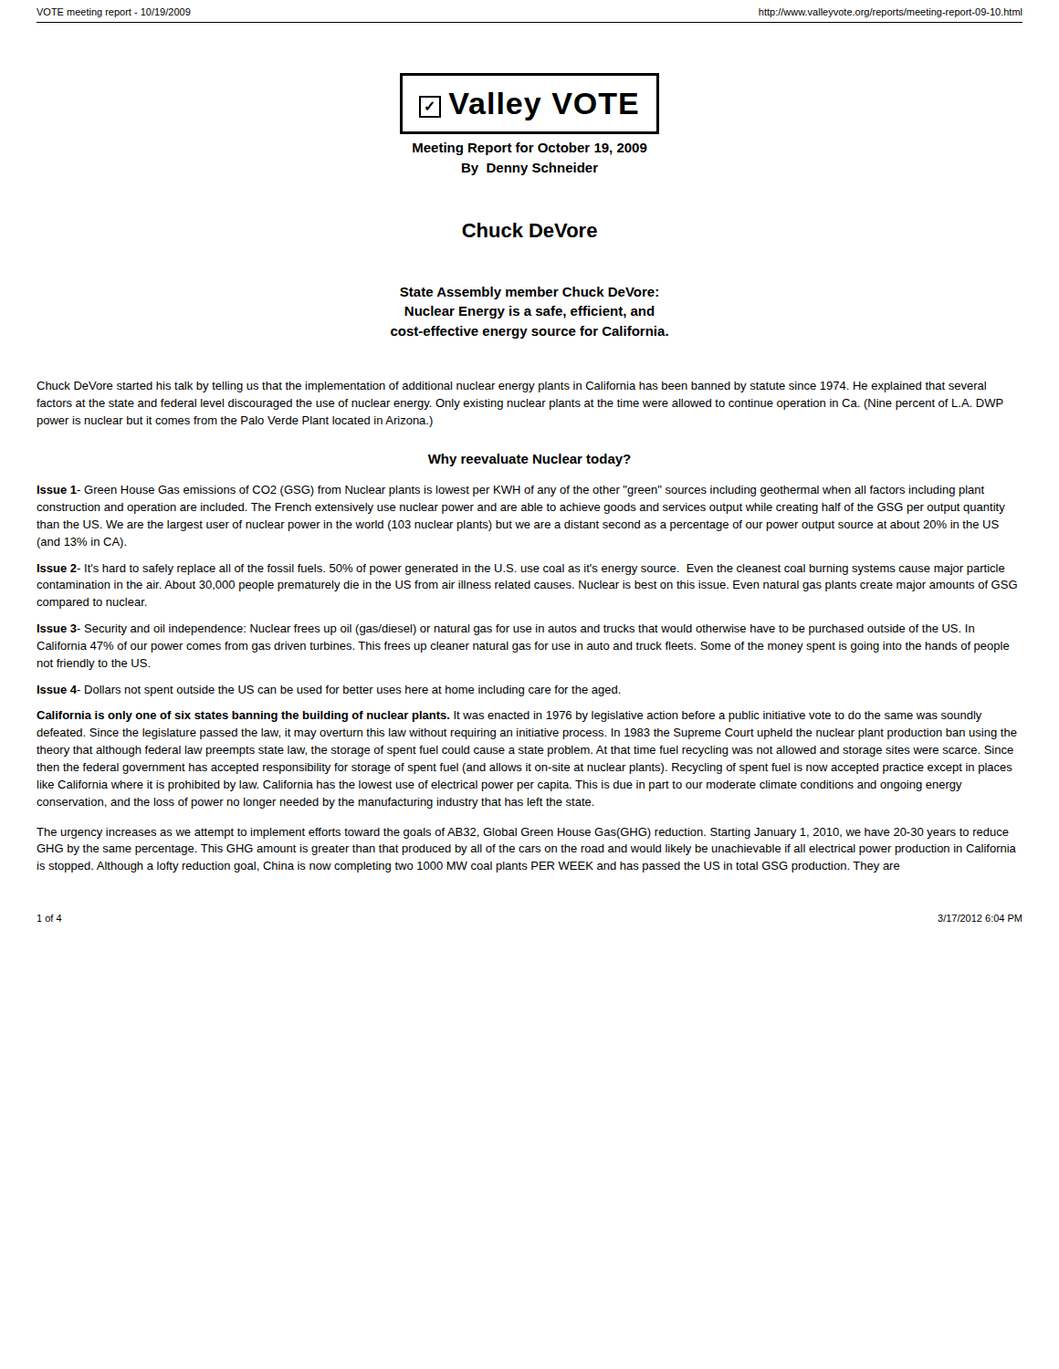VOTE meeting report - 10/19/2009 http://www.valleyvote.org/reports/meeting-report-09-10.html
✓Valley VOTE
Meeting Report for October 19, 2009
By Denny Schneider
Chuck DeVore
State Assembly member Chuck DeVore:
Nuclear Energy is a safe, efficient, and
cost-effective energy source for California.
Chuck DeVore started his talk by telling us that the implementation of additional nuclear energy plants in California has been banned by statute since 1974. He explained that several factors at the state and federal level discouraged the use of nuclear energy. Only existing nuclear plants at the time were allowed to continue operation in Ca. (Nine percent of L.A. DWP power is nuclear but it comes from the Palo Verde Plant located in Arizona.)
Why reevaluate Nuclear today?
Issue 1- Green House Gas emissions of CO2 (GSG) from Nuclear plants is lowest per KWH of any of the other "green" sources including geothermal when all factors including plant construction and operation are included. The French extensively use nuclear power and are able to achieve goods and services output while creating half of the GSG per output quantity than the US. We are the largest user of nuclear power in the world (103 nuclear plants) but we are a distant second as a percentage of our power output source at about 20% in the US (and 13% in CA).
Issue 2- It's hard to safely replace all of the fossil fuels. 50% of power generated in the U.S. use coal as it's energy source. Even the cleanest coal burning systems cause major particle contamination in the air. About 30,000 people prematurely die in the US from air illness related causes. Nuclear is best on this issue. Even natural gas plants create major amounts of GSG compared to nuclear.
Issue 3- Security and oil independence: Nuclear frees up oil (gas/diesel) or natural gas for use in autos and trucks that would otherwise have to be purchased outside of the US. In California 47% of our power comes from gas driven turbines. This frees up cleaner natural gas for use in auto and truck fleets. Some of the money spent is going into the hands of people not friendly to the US.
Issue 4- Dollars not spent outside the US can be used for better uses here at home including care for the aged.
California is only one of six states banning the building of nuclear plants. It was enacted in 1976 by legislative action before a public initiative vote to do the same was soundly defeated. Since the legislature passed the law, it may overturn this law without requiring an initiative process. In 1983 the Supreme Court upheld the nuclear plant production ban using the theory that although federal law preempts state law, the storage of spent fuel could cause a state problem. At that time fuel recycling was not allowed and storage sites were scarce. Since then the federal government has accepted responsibility for storage of spent fuel (and allows it on-site at nuclear plants). Recycling of spent fuel is now accepted practice except in places like California where it is prohibited by law. California has the lowest use of electrical power per capita. This is due in part to our moderate climate conditions and ongoing energy conservation, and the loss of power no longer needed by the manufacturing industry that has left the state.
The urgency increases as we attempt to implement efforts toward the goals of AB32, Global Green House Gas(GHG) reduction. Starting January 1, 2010, we have 20-30 years to reduce GHG by the same percentage. This GHG amount is greater than that produced by all of the cars on the road and would likely be unachievable if all electrical power production in California is stopped. Although a lofty reduction goal, China is now completing two 1000 MW coal plants PER WEEK and has passed the US in total GSG production. They are
1 of 4 3/17/2012 6:04 PM